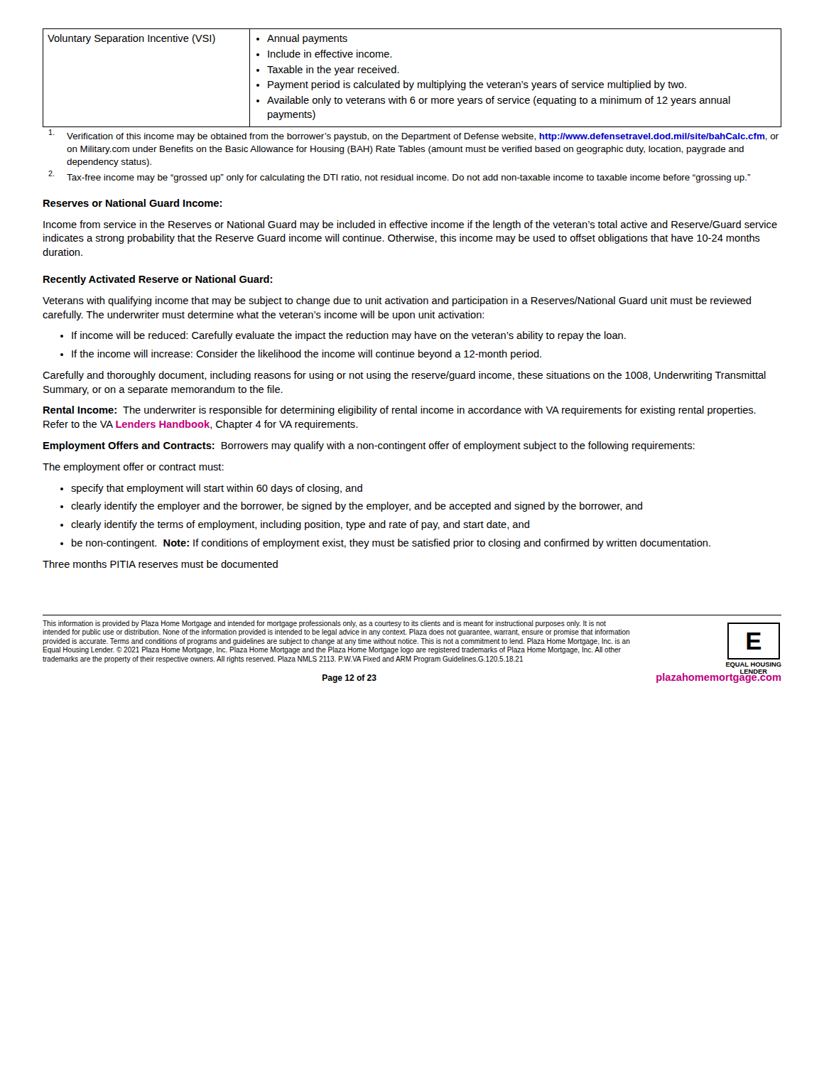| Voluntary Separation Incentive (VSI) | Annual payments Include in effective income. Taxable in the year received. Payment period is calculated by multiplying the veteran’s years of service multiplied by two. Available only to veterans with 6 or more years of service (equating to a minimum of 12 years annual payments) |
Verification of this income may be obtained from the borrower’s paystub, on the Department of Defense website, http://www.defensetravel.dod.mil/site/bahCalc.cfm, or on Military.com under Benefits on the Basic Allowance for Housing (BAH) Rate Tables (amount must be verified based on geographic duty, location, paygrade and dependency status).
Tax-free income may be “grossed up” only for calculating the DTI ratio, not residual income. Do not add non-taxable income to taxable income before “grossing up.”
Reserves or National Guard Income:
Income from service in the Reserves or National Guard may be included in effective income if the length of the veteran’s total active and Reserve/Guard service indicates a strong probability that the Reserve Guard income will continue. Otherwise, this income may be used to offset obligations that have 10-24 months duration.
Recently Activated Reserve or National Guard:
Veterans with qualifying income that may be subject to change due to unit activation and participation in a Reserves/National Guard unit must be reviewed carefully. The underwriter must determine what the veteran’s income will be upon unit activation:
If income will be reduced: Carefully evaluate the impact the reduction may have on the veteran’s ability to repay the loan.
If the income will increase: Consider the likelihood the income will continue beyond a 12-month period.
Carefully and thoroughly document, including reasons for using or not using the reserve/guard income, these situations on the 1008, Underwriting Transmittal Summary, or on a separate memorandum to the file.
Rental Income: The underwriter is responsible for determining eligibility of rental income in accordance with VA requirements for existing rental properties. Refer to the VA Lenders Handbook, Chapter 4 for VA requirements.
Employment Offers and Contracts: Borrowers may qualify with a non-contingent offer of employment subject to the following requirements:
The employment offer or contract must:
specify that employment will start within 60 days of closing, and
clearly identify the employer and the borrower, be signed by the employer, and be accepted and signed by the borrower, and
clearly identify the terms of employment, including position, type and rate of pay, and start date, and
be non-contingent. Note: If conditions of employment exist, they must be satisfied prior to closing and confirmed by written documentation.
Three months PITIA reserves must be documented
This information is provided by Plaza Home Mortgage and intended for mortgage professionals only, as a courtesy to its clients and is meant for instructional purposes only. It is not intended for public use or distribution. None of the information provided is intended to be legal advice in any context. Plaza does not guarantee, warrant, ensure or promise that information provided is accurate. Terms and conditions of programs and guidelines are subject to change at any time without notice. This is not a commitment to lend. Plaza Home Mortgage, Inc. is an Equal Housing Lender. © 2021 Plaza Home Mortgage, Inc. Plaza Home Mortgage and the Plaza Home Mortgage logo are registered trademarks of Plaza Home Mortgage, Inc. All other trademarks are the property of their respective owners. All rights reserved. Plaza NMLS 2113. P.W.VA Fixed and ARM Program Guidelines.G.120.5.18.21
E
EQUAL HOUSING
LENDER
Page 12 of 23 plazahomemortgage.com